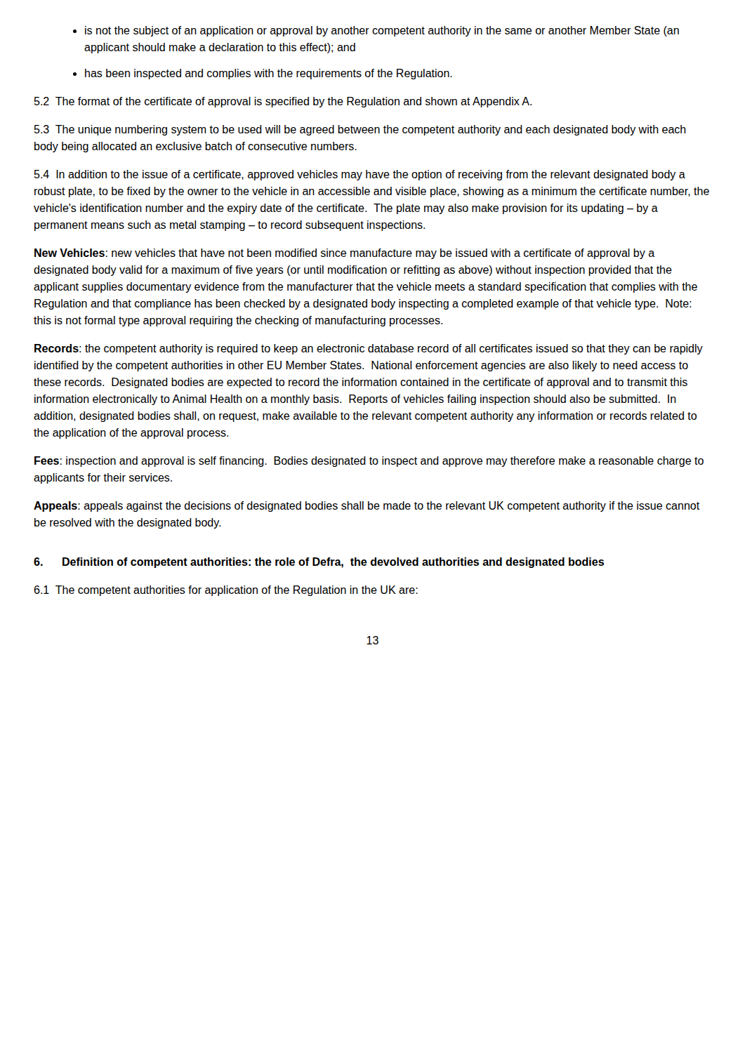is not the subject of an application or approval by another competent authority in the same or another Member State (an applicant should make a declaration to this effect); and
has been inspected and complies with the requirements of the Regulation.
5.2 The format of the certificate of approval is specified by the Regulation and shown at Appendix A.
5.3 The unique numbering system to be used will be agreed between the competent authority and each designated body with each body being allocated an exclusive batch of consecutive numbers.
5.4 In addition to the issue of a certificate, approved vehicles may have the option of receiving from the relevant designated body a robust plate, to be fixed by the owner to the vehicle in an accessible and visible place, showing as a minimum the certificate number, the vehicle's identification number and the expiry date of the certificate. The plate may also make provision for its updating – by a permanent means such as metal stamping – to record subsequent inspections.
New Vehicles: new vehicles that have not been modified since manufacture may be issued with a certificate of approval by a designated body valid for a maximum of five years (or until modification or refitting as above) without inspection provided that the applicant supplies documentary evidence from the manufacturer that the vehicle meets a standard specification that complies with the Regulation and that compliance has been checked by a designated body inspecting a completed example of that vehicle type. Note: this is not formal type approval requiring the checking of manufacturing processes.
Records: the competent authority is required to keep an electronic database record of all certificates issued so that they can be rapidly identified by the competent authorities in other EU Member States. National enforcement agencies are also likely to need access to these records. Designated bodies are expected to record the information contained in the certificate of approval and to transmit this information electronically to Animal Health on a monthly basis. Reports of vehicles failing inspection should also be submitted. In addition, designated bodies shall, on request, make available to the relevant competent authority any information or records related to the application of the approval process.
Fees: inspection and approval is self financing. Bodies designated to inspect and approve may therefore make a reasonable charge to applicants for their services.
Appeals: appeals against the decisions of designated bodies shall be made to the relevant UK competent authority if the issue cannot be resolved with the designated body.
6. Definition of competent authorities: the role of Defra, the devolved authorities and designated bodies
6.1 The competent authorities for application of the Regulation in the UK are:
13